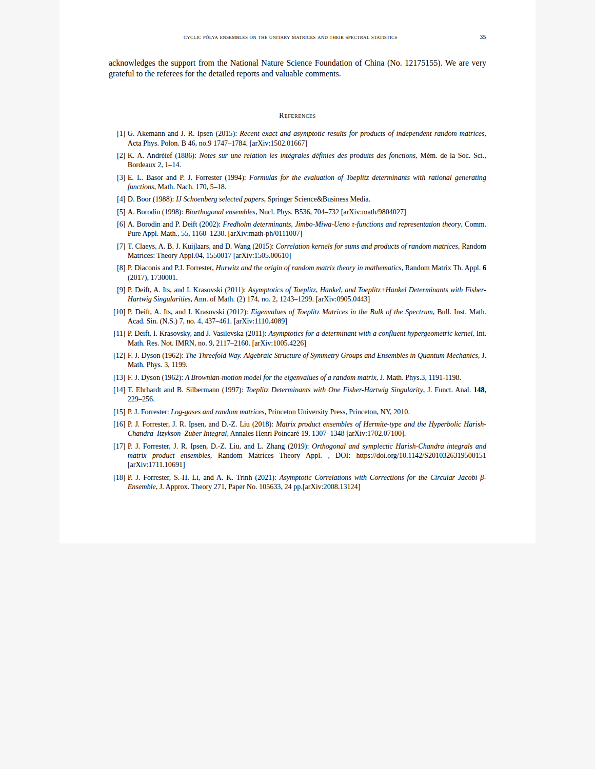cyclic pólya ensembles on the unitary matrices and their spectral statistics 35
acknowledges the support from the National Nature Science Foundation of China (No. 12175155). We are very grateful to the referees for the detailed reports and valuable comments.
References
[1] G. Akemann and J. R. Ipsen (2015): Recent exact and asymptotic results for products of independent random matrices, Acta Phys. Polon. B 46, no.9 1747–1784. [arXiv:1502.01667]
[2] K. A. Andréief (1886): Notes sur une relation les intégrales définies des produits des fonctions, Mém. de la Soc. Sci., Bordeaux 2, 1–14.
[3] E. L. Basor and P. J. Forrester (1994): Formulas for the evaluation of Toeplitz determinants with rational generating functions, Math. Nach. 170, 5–18.
[4] D. Boor (1988): IJ Schoenberg selected papers, Springer Science&Business Media.
[5] A. Borodin (1998): Biorthogonal ensembles, Nucl. Phys. B536, 704–732 [arXiv:math/9804027]
[6] A. Borodin and P. Deift (2002): Fredholm determinants, Jimbo-Miwa-Ueno τ-functions and representation theory, Comm. Pure Appl. Math., 55, 1160–1230. [arXiv:math-ph/0111007]
[7] T. Claeys, A. B. J. Kuijlaars, and D. Wang (2015): Correlation kernels for sums and products of random matrices, Random Matrices: Theory Appl.04, 1550017 [arXiv:1505.00610]
[8] P. Diaconis and P.J. Forrester, Hurwitz and the origin of random matrix theory in mathematics, Random Matrix Th. Appl. 6 (2017), 1730001.
[9] P. Deift, A. Its, and I. Krasovski (2011): Asymptotics of Toeplitz, Hankel, and Toeplitz+Hankel Determinants with Fisher-Hartwig Singularities, Ann. of Math. (2) 174, no. 2, 1243–1299. [arXiv:0905.0443]
[10] P. Deift, A. Its, and I. Krasovski (2012): Eigenvalues of Toeplitz Matrices in the Bulk of the Spectrum, Bull. Inst. Math. Acad. Sin. (N.S.) 7, no. 4, 437–461. [arXiv:1110.4089]
[11] P. Deift, I. Krasovsky, and J. Vasilevska (2011): Asymptotics for a determinant with a confluent hypergeometric kernel, Int. Math. Res. Not. IMRN, no. 9, 2117–2160. [arXiv:1005.4226]
[12] F. J. Dyson (1962): The Threefold Way. Algebraic Structure of Symmetry Groups and Ensembles in Quantum Mechanics, J. Math. Phys. 3, 1199.
[13] F. J. Dyson (1962): A Brownian-motion model for the eigenvalues of a random matrix, J. Math. Phys.3, 1191-1198.
[14] T. Ehrhardt and B. Silbermann (1997): Toeplitz Determinants with One Fisher-Hartwig Singularity, J. Funct. Anal. 148, 229–256.
[15] P. J. Forrester: Log-gases and random matrices, Princeton University Press, Princeton, NY, 2010.
[16] P. J. Forrester, J. R. Ipsen, and D.-Z. Liu (2018): Matrix product ensembles of Hermite-type and the Hyperbolic Harish-Chandra–Itzykson–Zuber Integral, Annales Henri Poincaré 19, 1307–1348 [arXiv:1702.07100].
[17] P. J. Forrester, J. R. Ipsen, D.-Z. Liu, and L. Zhang (2019): Orthogonal and symplectic Harish-Chandra integrals and matrix product ensembles, Random Matrices Theory Appl. , DOI: https://doi.org/10.1142/S2010326319500151 [arXiv:1711.10691]
[18] P. J. Forrester, S.-H. Li, and A. K. Trinh (2021): Asymptotic Correlations with Corrections for the Circular Jacobi β-Ensemble, J. Approx. Theory 271, Paper No. 105633, 24 pp.[arXiv:2008.13124]